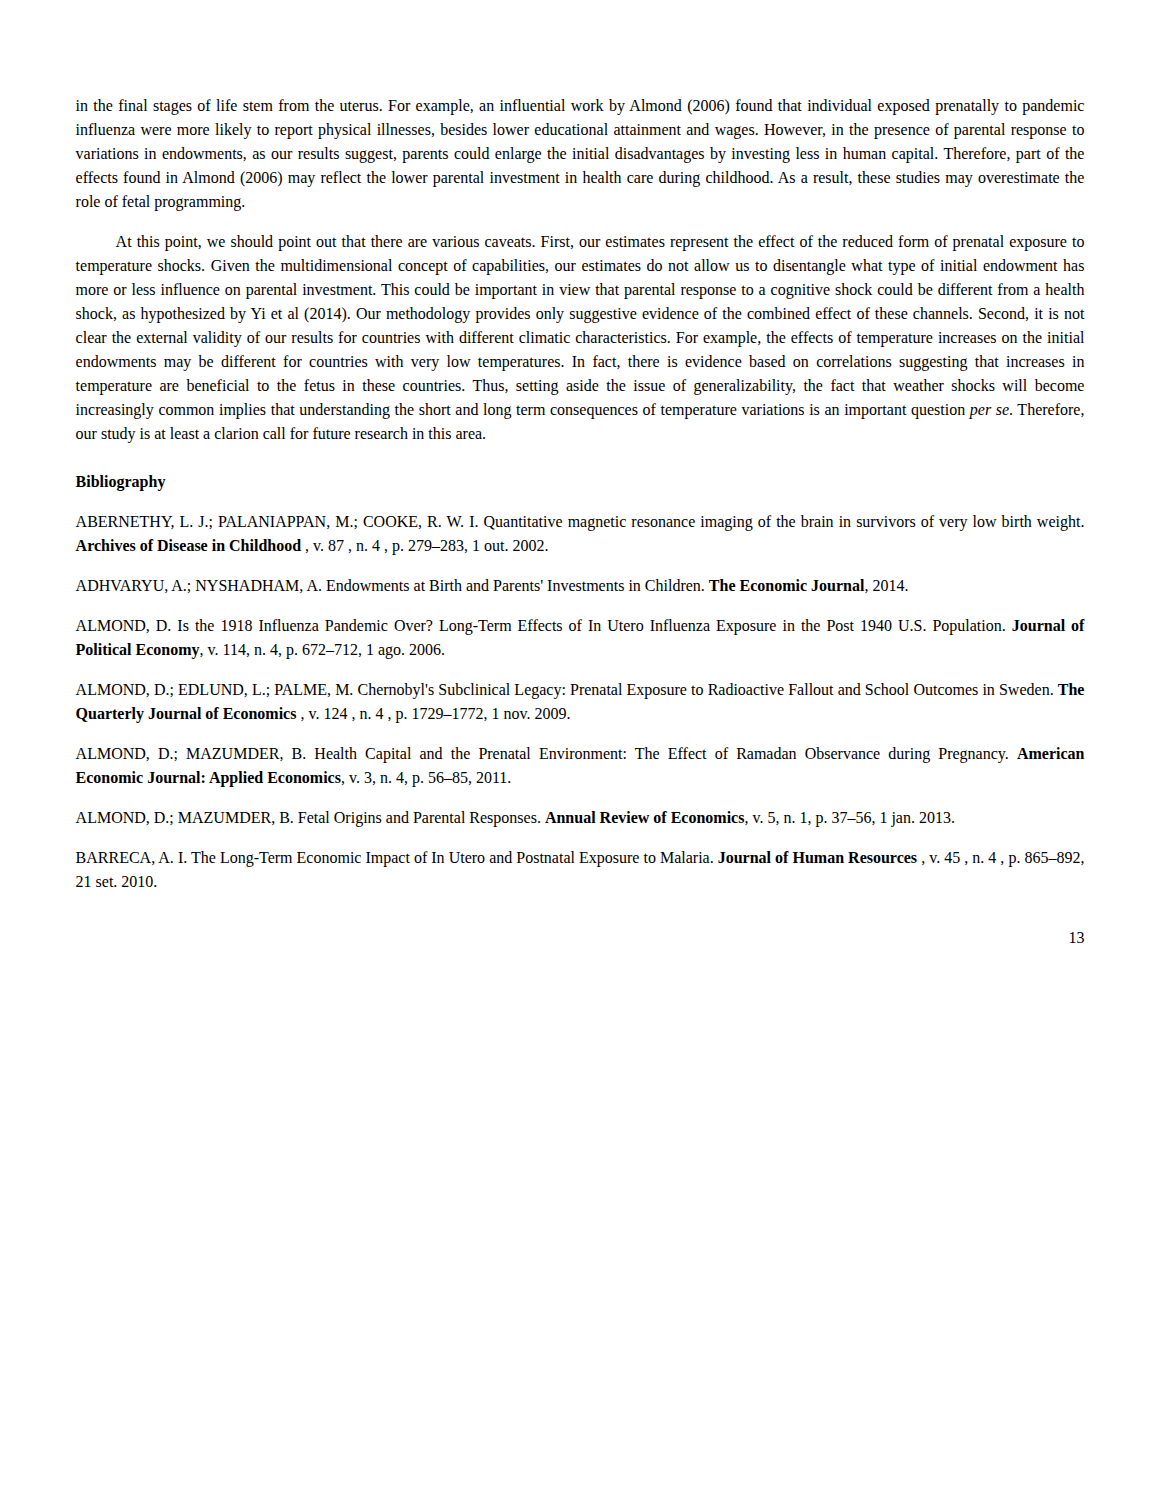in the final stages of life stem from the uterus. For example, an influential work by Almond (2006) found that individual exposed prenatally to pandemic influenza were more likely to report physical illnesses, besides lower educational attainment and wages. However, in the presence of parental response to variations in endowments, as our results suggest, parents could enlarge the initial disadvantages by investing less in human capital. Therefore, part of the effects found in Almond (2006) may reflect the lower parental investment in health care during childhood. As a result, these studies may overestimate the role of fetal programming.
At this point, we should point out that there are various caveats. First, our estimates represent the effect of the reduced form of prenatal exposure to temperature shocks. Given the multidimensional concept of capabilities, our estimates do not allow us to disentangle what type of initial endowment has more or less influence on parental investment. This could be important in view that parental response to a cognitive shock could be different from a health shock, as hypothesized by Yi et al (2014). Our methodology provides only suggestive evidence of the combined effect of these channels. Second, it is not clear the external validity of our results for countries with different climatic characteristics. For example, the effects of temperature increases on the initial endowments may be different for countries with very low temperatures. In fact, there is evidence based on correlations suggesting that increases in temperature are beneficial to the fetus in these countries. Thus, setting aside the issue of generalizability, the fact that weather shocks will become increasingly common implies that understanding the short and long term consequences of temperature variations is an important question per se. Therefore, our study is at least a clarion call for future research in this area.
Bibliography
ABERNETHY, L. J.; PALANIAPPAN, M.; COOKE, R. W. I. Quantitative magnetic resonance imaging of the brain in survivors of very low birth weight. Archives of Disease in Childhood , v. 87 , n. 4 , p. 279–283, 1 out. 2002.
ADHVARYU, A.; NYSHADHAM, A. Endowments at Birth and Parents' Investments in Children. The Economic Journal, 2014.
ALMOND, D. Is the 1918 Influenza Pandemic Over? Long-Term Effects of In Utero Influenza Exposure in the Post 1940 U.S. Population. Journal of Political Economy, v. 114, n. 4, p. 672–712, 1 ago. 2006.
ALMOND, D.; EDLUND, L.; PALME, M. Chernobyl's Subclinical Legacy: Prenatal Exposure to Radioactive Fallout and School Outcomes in Sweden. The Quarterly Journal of Economics , v. 124 , n. 4 , p. 1729–1772, 1 nov. 2009.
ALMOND, D.; MAZUMDER, B. Health Capital and the Prenatal Environment: The Effect of Ramadan Observance during Pregnancy. American Economic Journal: Applied Economics, v. 3, n. 4, p. 56–85, 2011.
ALMOND, D.; MAZUMDER, B. Fetal Origins and Parental Responses. Annual Review of Economics, v. 5, n. 1, p. 37–56, 1 jan. 2013.
BARRECA, A. I. The Long-Term Economic Impact of In Utero and Postnatal Exposure to Malaria. Journal of Human Resources , v. 45 , n. 4 , p. 865–892, 21 set. 2010.
13